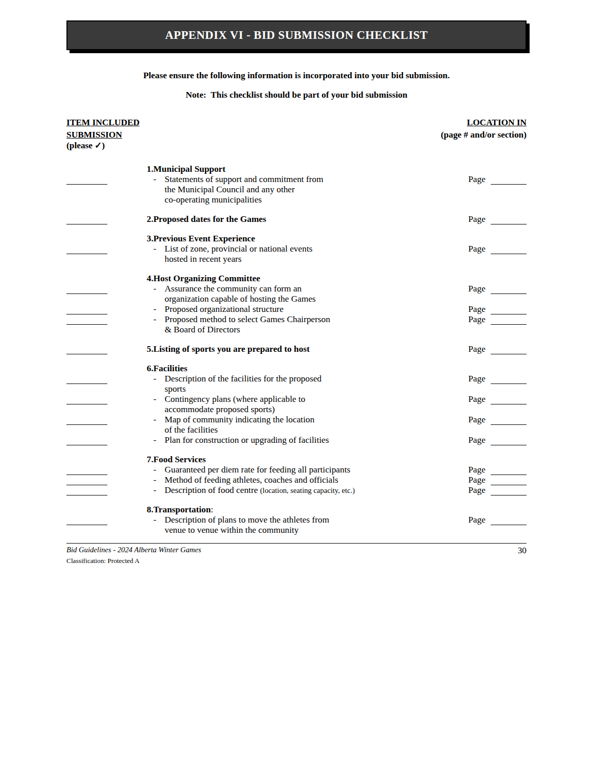APPENDIX VI - BID SUBMISSION CHECKLIST
Please ensure the following information is incorporated into your bid submission.
Note: This checklist should be part of your bid submission
ITEM INCLUDED
LOCATION IN
SUBMISSION
(please ✓)
(page # and/or section)
| | 1. | Municipal Support | |
| | | - Statements of support and commitment from the Municipal Council and any other co-operating municipalities | Page |
| | 2. | Proposed dates for the Games | Page |
| | 3. | Previous Event Experience | |
| | | - List of zone, provincial or national events hosted in recent years | Page |
| | 4. | Host Organizing Committee | |
| | | - Assurance the community can form an organization capable of hosting the Games | Page |
| | | - Proposed organizational structure | Page |
| | | - Proposed method to select Games Chairperson & Board of Directors | Page |
| | 5. | Listing of sports you are prepared to host | Page |
| | 6. | Facilities | |
| | | - Description of the facilities for the proposed sports | Page |
| | | - Contingency plans (where applicable to accommodate proposed sports) | Page |
| | | - Map of community indicating the location of the facilities | Page |
| | | - Plan for construction or upgrading of facilities | Page |
| | 7. | Food Services | |
| | | - Guaranteed per diem rate for feeding all participants | Page |
| | | - Method of feeding athletes, coaches and officials | Page |
| | | - Description of food centre (location, seating capacity, etc.) | Page |
| | 8. | Transportation : | |
| | | - Description of plans to move the athletes from venue to venue within the community | Page |
Bid Guidelines - 2024 Alberta Winter Games
30
Classification: Protected A